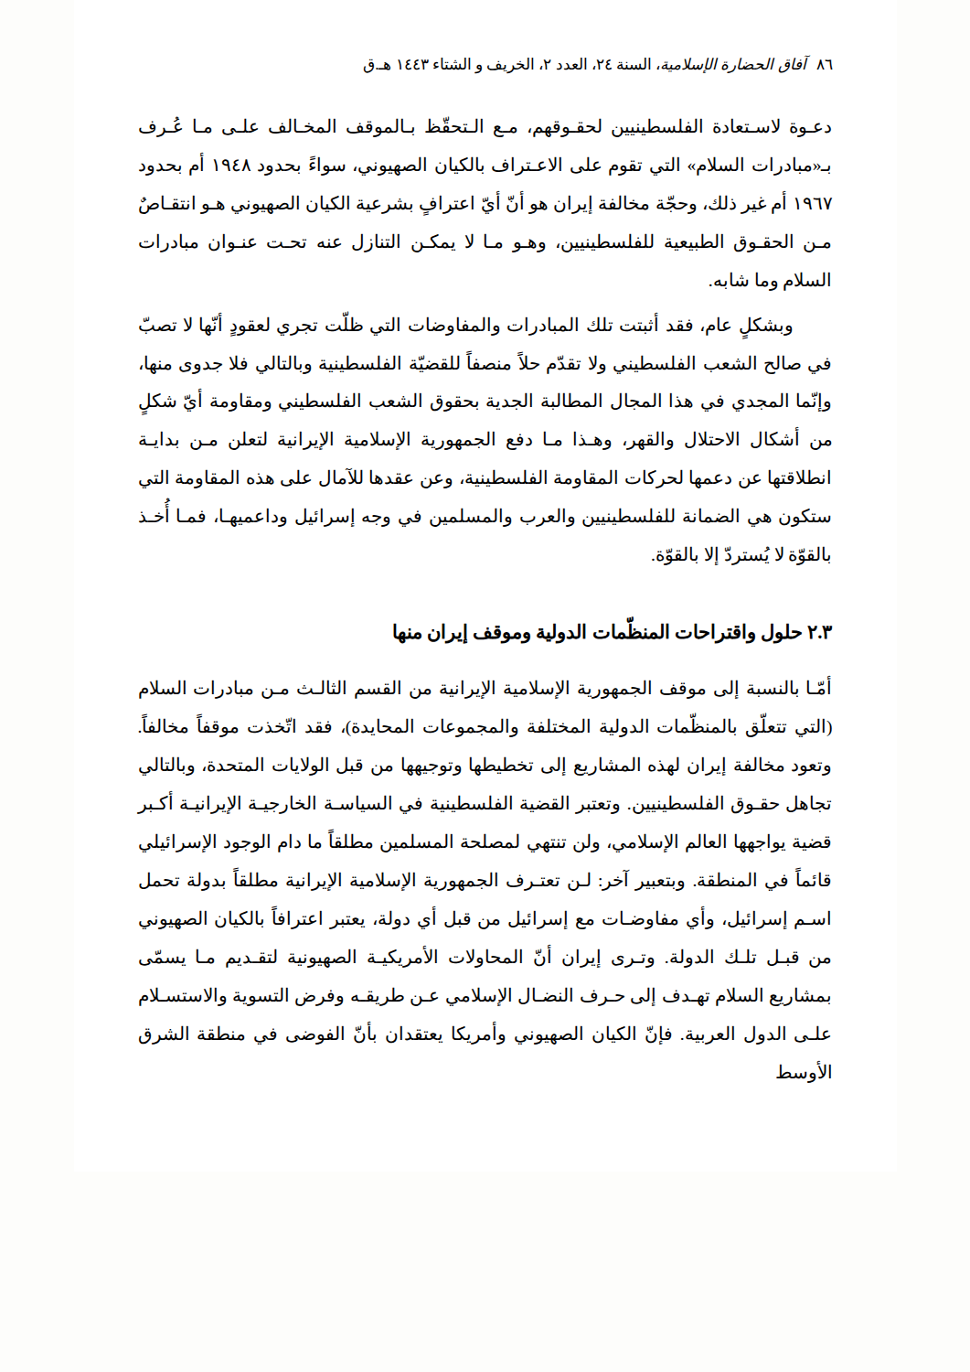٨٦ آفاق الحضارة الإسلامية، السنة ٢٤، العدد ٢، الخريف و الشتاء ١٤٤٣ هـ.ق
دعـوة لاسـتعادة الفلسطينيين لحقـوقهم، مـع الـتحقّظ بـالموقف المخـالف علـى مـا عُـرف بـ«مبادرات السلام» التي تقوم على الاعـتراف بالكيان الصهيوني، سواءً بحدود ١٩٤٨ أم بحدود ١٩٦٧ أم غير ذلك، وحجّة مخالفة إيران هو أنّ أيّ اعترافٍ بشرعية الكيان الصهيوني هـو انتقـاصٌ مـن الحقـوق الطبيعية للفلسطينيين، وهـو مـا لا يمكـن التنازل عنه تحـت عنـوان مبادرات السلام وما شابه.
وبشكلٍ عام، فقد أثبتت تلك المبادرات والمفاوضات التي ظلّت تجري لعقودٍ أنّها لا تصبّ في صالح الشعب الفلسطيني ولا تقدّم حلاً منصفاً للقضيّة الفلسطينية وبالتالي فلا جدوى منها، وإنّما المجدي في هذا المجال المطالبة الجدية بحقوق الشعب الفلسطيني ومقاومة أيّ شكلٍ من أشكال الاحتلال والقهر، وهـذا مـا دفع الجمهورية الإسلامية الإيرانية لتعلن مـن بدايـة انطلاقتها عن دعمها لحركات المقاومة الفلسطينية، وعن عقدها للآمال على هذه المقاومة التي ستكون هي الضمانة للفلسطينيين والعرب والمسلمين في وجه إسرائيل وداعميهـا، فمـا أُخـذ بالقوّة لا يُستردّ إلا بالقوّة.
٢.٣ حلول واقتراحات المنظّمات الدولية وموقف إيران منها
أمّـا بالنسبة إلى موقف الجمهورية الإسلامية الإيرانية من القسم الثالـث مـن مبادرات السلام (التي تتعلّق بالمنظّمات الدولية المختلفة والمجموعات المحايدة)، فقد اتّخذت موقفاً مخالفاً. وتعود مخالفة إيران لهذه المشاريع إلى تخطيطها وتوجيهها من قبل الولايات المتحدة، وبالتالي تجاهل حقـوق الفلسطينيين. وتعتبر القضية الفلسطينية في السياسـة الخارجيـة الإيرانيـة أكـبر قضية يواجهها العالم الإسلامي، ولن تنتهي لمصلحة المسلمين مطلقاً ما دام الوجود الإسرائيلي قائماً في المنطقة. وبتعبير آخر: لـن تعتـرف الجمهورية الإسلامية الإيرانية مطلقاً بدولة تحمل اسـم إسرائيل، وأي مفاوضـات مع إسرائيل من قبل أي دولة، يعتبر اعترافاً بالكيان الصهيوني من قبـل تلـك الدولة. وتـرى إيران أنّ المحاولات الأمريكيـة الصهيونية لتقـديم مـا يسمّى بمشاريع السلام تهـدف إلى حـرف النضـال الإسلامي عـن طريقـه وفرض التسوية والاستسـلام علـى الدول العربية. فإنّ الكيان الصهيوني وأمريكا يعتقدان بأنّ الفوضى في منطقة الشرق الأوسط